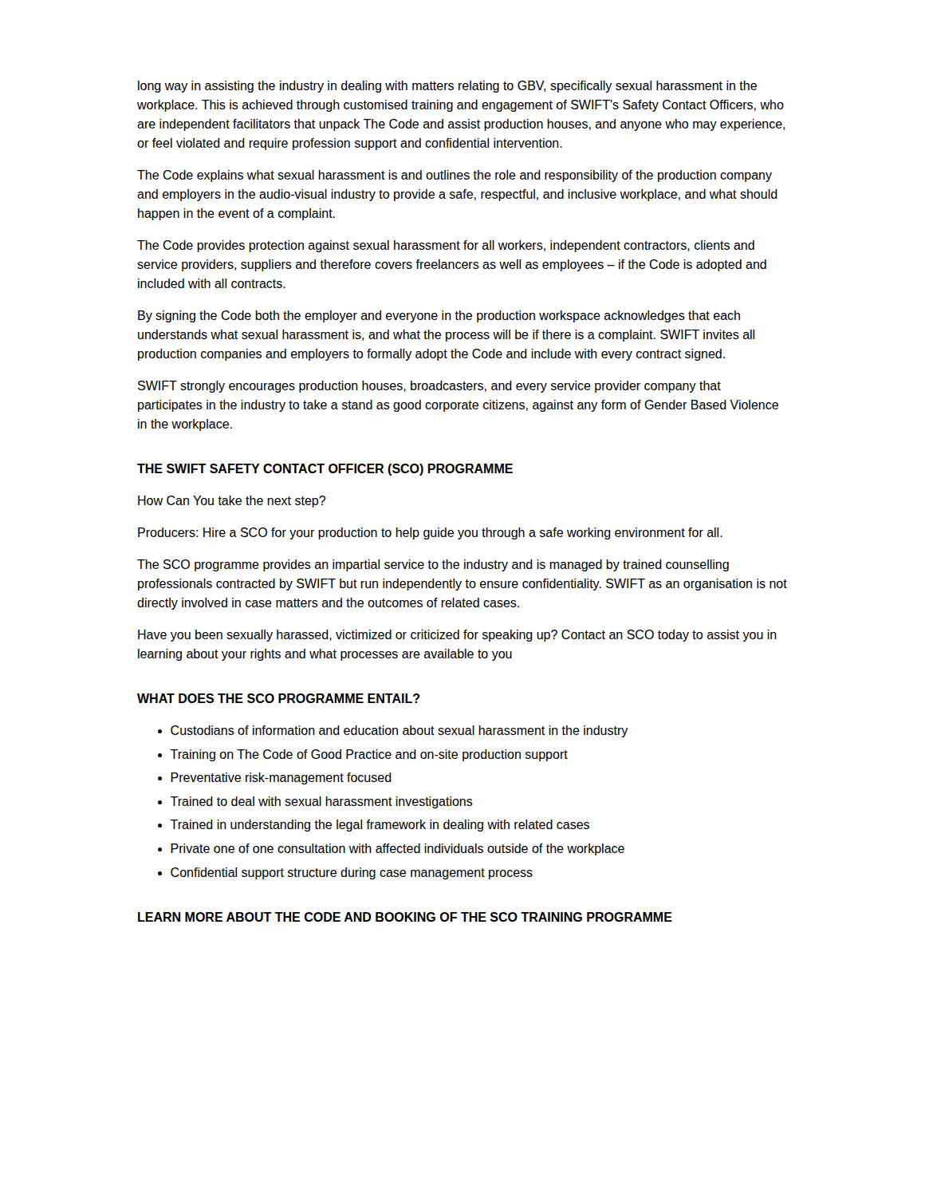long way in assisting the industry in dealing with matters relating to GBV, specifically sexual harassment in the workplace. This is achieved through customised training and engagement of SWIFT's Safety Contact Officers, who are independent facilitators that unpack The Code and assist production houses, and anyone who may experience, or feel violated and require profession support and confidential intervention.
The Code explains what sexual harassment is and outlines the role and responsibility of the production company and employers in the audio-visual industry to provide a safe, respectful, and inclusive workplace, and what should happen in the event of a complaint.
The Code provides protection against sexual harassment for all workers, independent contractors, clients and service providers, suppliers and therefore covers freelancers as well as employees – if the Code is adopted and included with all contracts.
By signing the Code both the employer and everyone in the production workspace acknowledges that each understands what sexual harassment is, and what the process will be if there is a complaint. SWIFT invites all production companies and employers to formally adopt the Code and include with every contract signed.
SWIFT strongly encourages production houses, broadcasters, and every service provider company that participates in the industry to take a stand as good corporate citizens, against any form of Gender Based Violence in the workplace.
The SWIFT Safety Contact Officer (SCO) Programme
How Can You take the next step?
Producers: Hire a SCO for your production to help guide you through a safe working environment for all.
The SCO programme provides an impartial service to the industry and is managed by trained counselling professionals contracted by SWIFT but run independently to ensure confidentiality. SWIFT as an organisation is not directly involved in case matters and the outcomes of related cases.
Have you been sexually harassed, victimized or criticized for speaking up? Contact an SCO today to assist you in learning about your rights and what processes are available to you
What does the SCO programme entail?
Custodians of information and education about sexual harassment in the industry
Training on The Code of Good Practice and on-site production support
Preventative risk-management focused
Trained to deal with sexual harassment investigations
Trained in understanding the legal framework in dealing with related cases
Private one of one consultation with affected individuals outside of the workplace
Confidential support structure during case management process
Learn more about The Code and booking of the SCO training programme